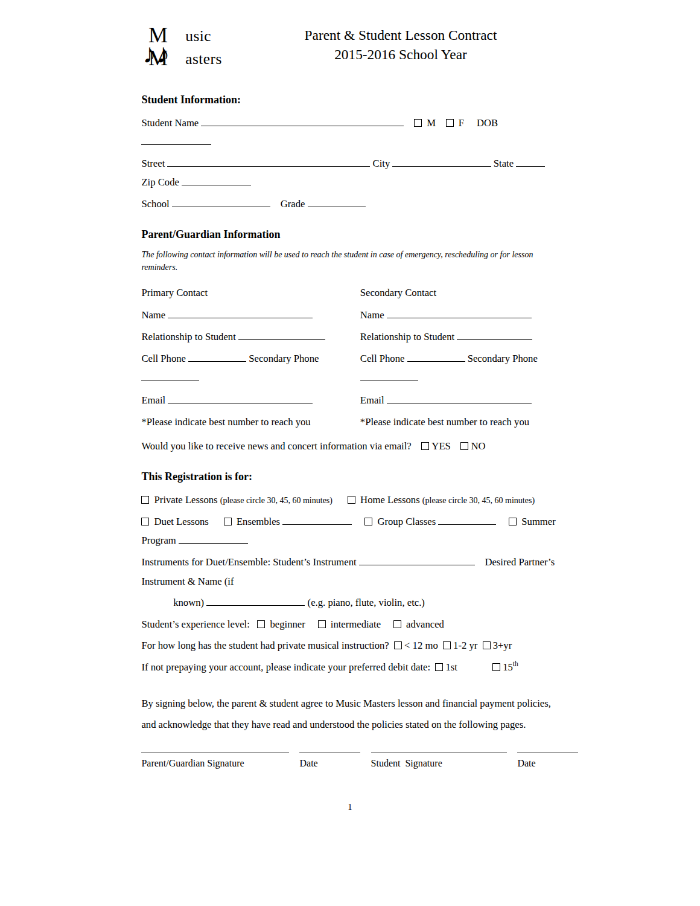♪♪
Music
Masters
Parent & Student Lesson Contract
2015-2016 School Year
Student Information:
Student Name M F DOB
Street City State Zip Code
School Grade
Parent/Guardian Information
The following contact information will be used to reach the student in case of emergency, rescheduling or for lesson reminders.
Primary Contact
Name
Relationship to Student
Cell Phone Secondary Phone
Email
*Please indicate best number to reach you
Secondary Contact
Name
Relationship to Student
Cell Phone Secondary Phone
Email
*Please indicate best number to reach you
Would you like to receive news and concert information via email? YES NO
This Registration is for:
Private Lessons (please circle 30, 45, 60 minutes) Home Lessons (please circle 30, 45, 60 minutes)
Duet Lessons Ensembles Group Classes Summer Program
Instruments for Duet/Ensemble: Student’s Instrument Desired Partner’s Instrument & Name (if
known) (e.g. piano, flute, violin, etc.)
Student’s experience level: beginner intermediate advanced
For how long has the student had private musical instruction? < 12 mo 1-2 yr 3+yr
If not prepaying your account, please indicate your preferred debit date: 1st 15th
By signing below, the parent & student agree to Music Masters lesson and financial payment policies, and acknowledge that they have read and understood the policies stated on the following pages.
Parent/Guardian Signature
Date
Student Signature
Date
1